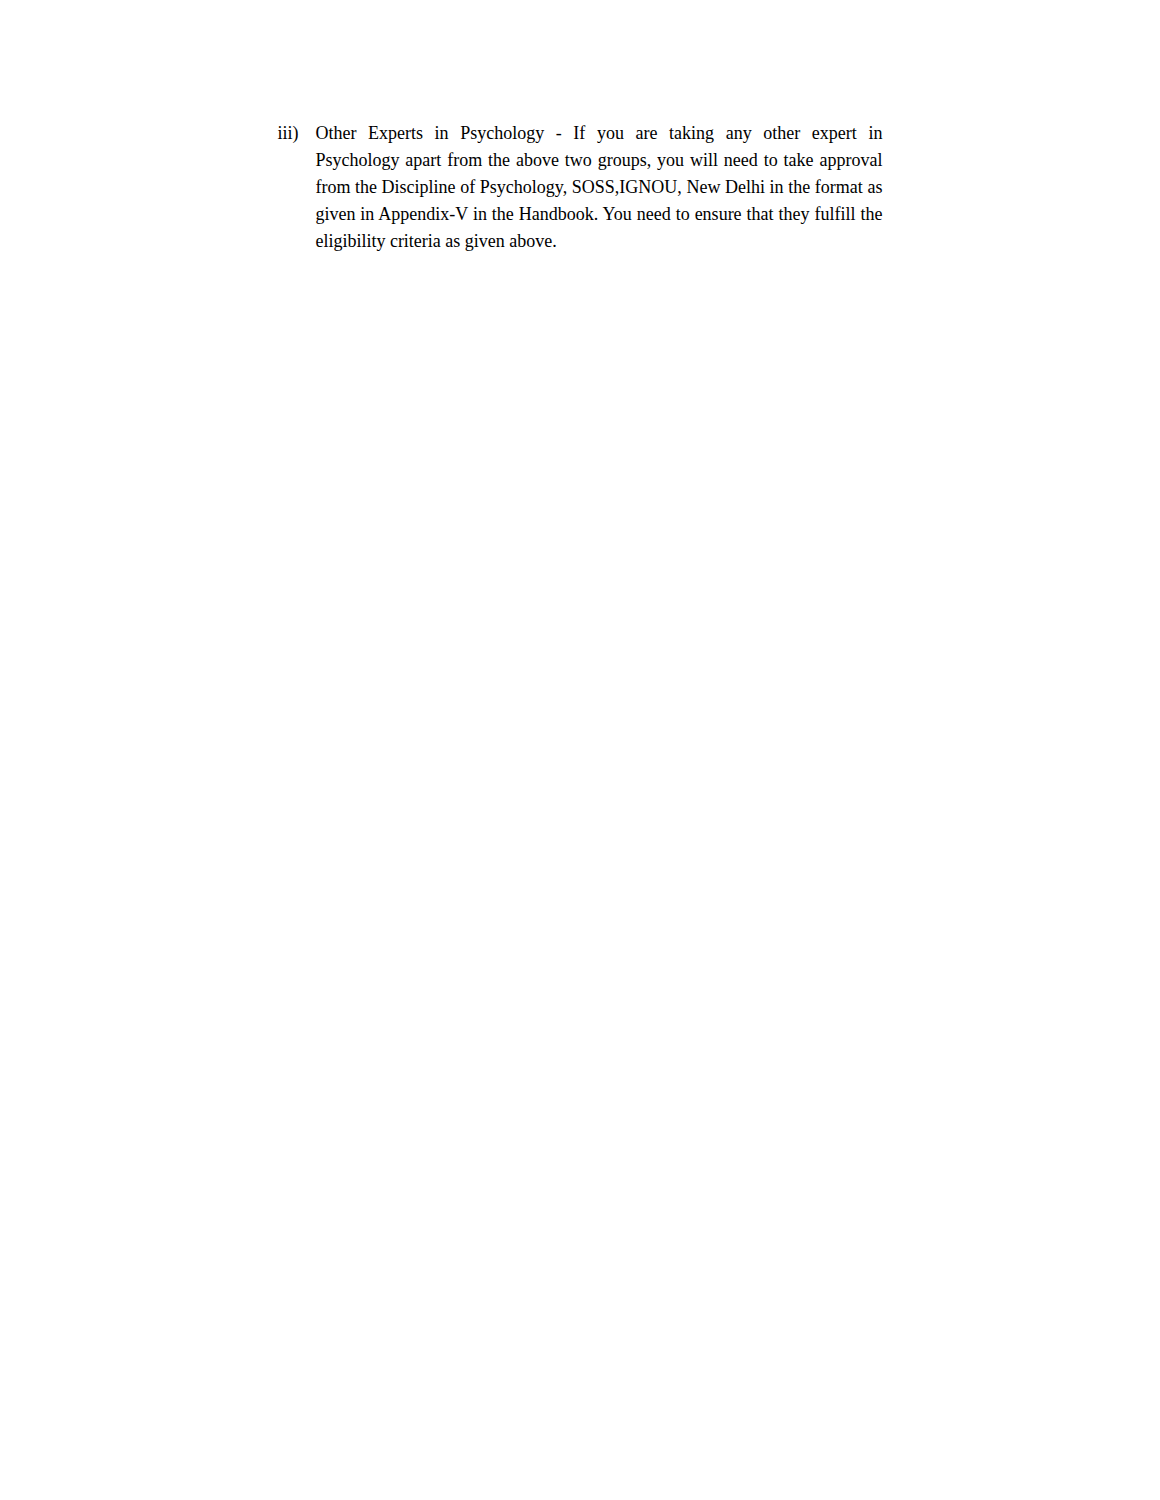iii) Other Experts in Psychology - If you are taking any other expert in Psychology apart from the above two groups, you will need to take approval from the Discipline of Psychology, SOSS,IGNOU, New Delhi in the format as given in Appendix-V in the Handbook. You need to ensure that they fulfill the eligibility criteria as given above.